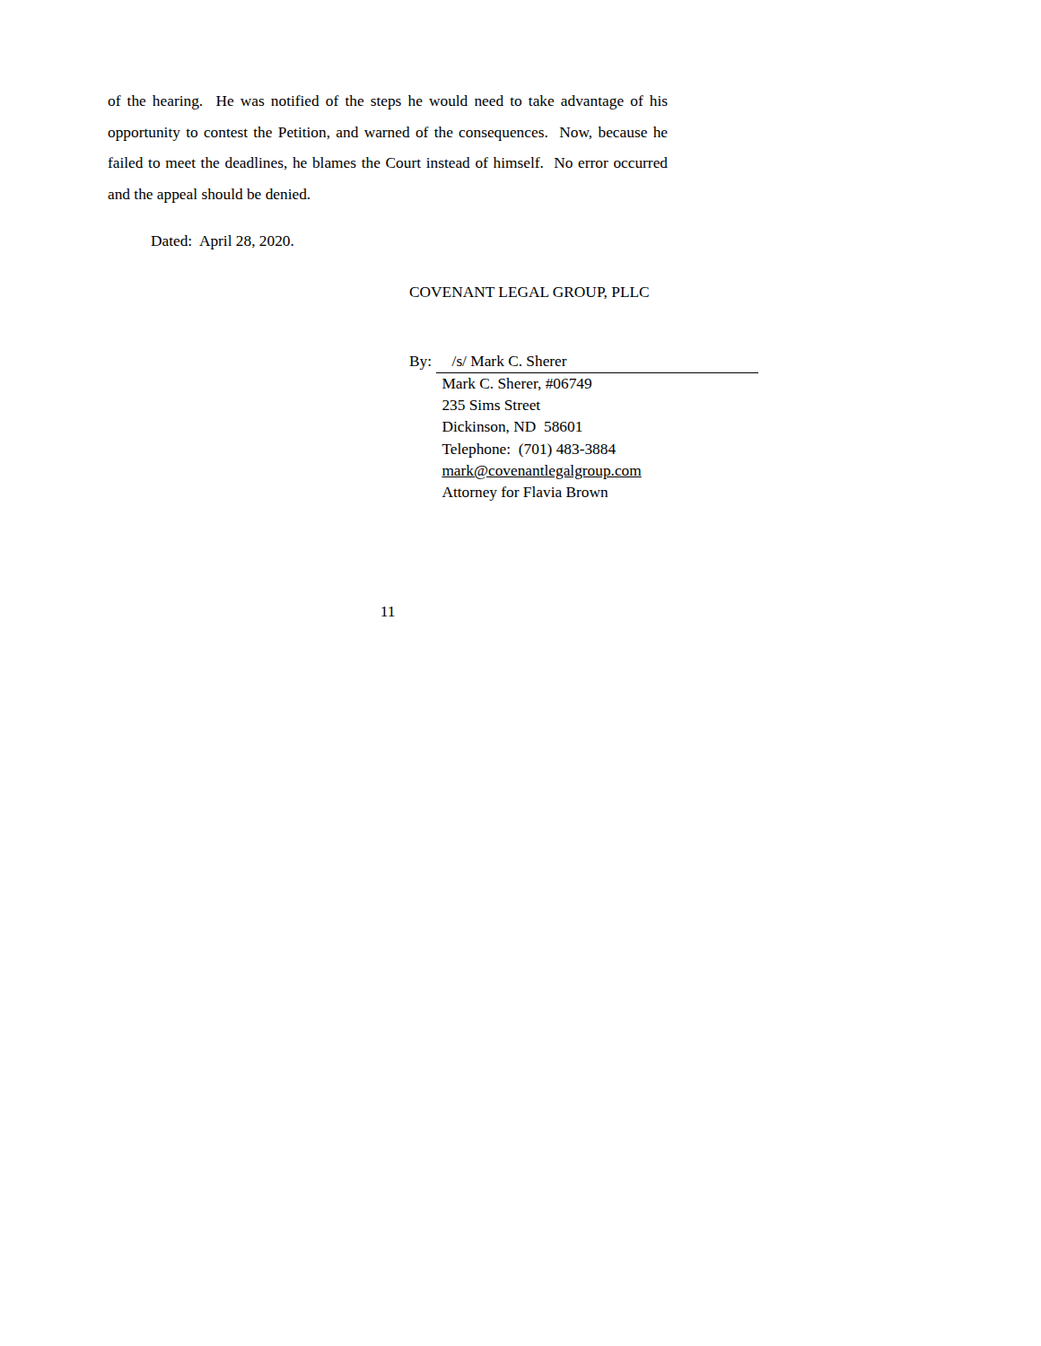of the hearing. He was notified of the steps he would need to take advantage of his opportunity to contest the Petition, and warned of the consequences. Now, because he failed to meet the deadlines, he blames the Court instead of himself. No error occurred and the appeal should be denied.
Dated: April 28, 2020.
COVENANT LEGAL GROUP, PLLC
By: /s/ Mark C. Sherer
Mark C. Sherer, #06749
235 Sims Street
Dickinson, ND 58601
Telephone: (701) 483-3884
mark@covenantlegalgroup.com
Attorney for Flavia Brown
11